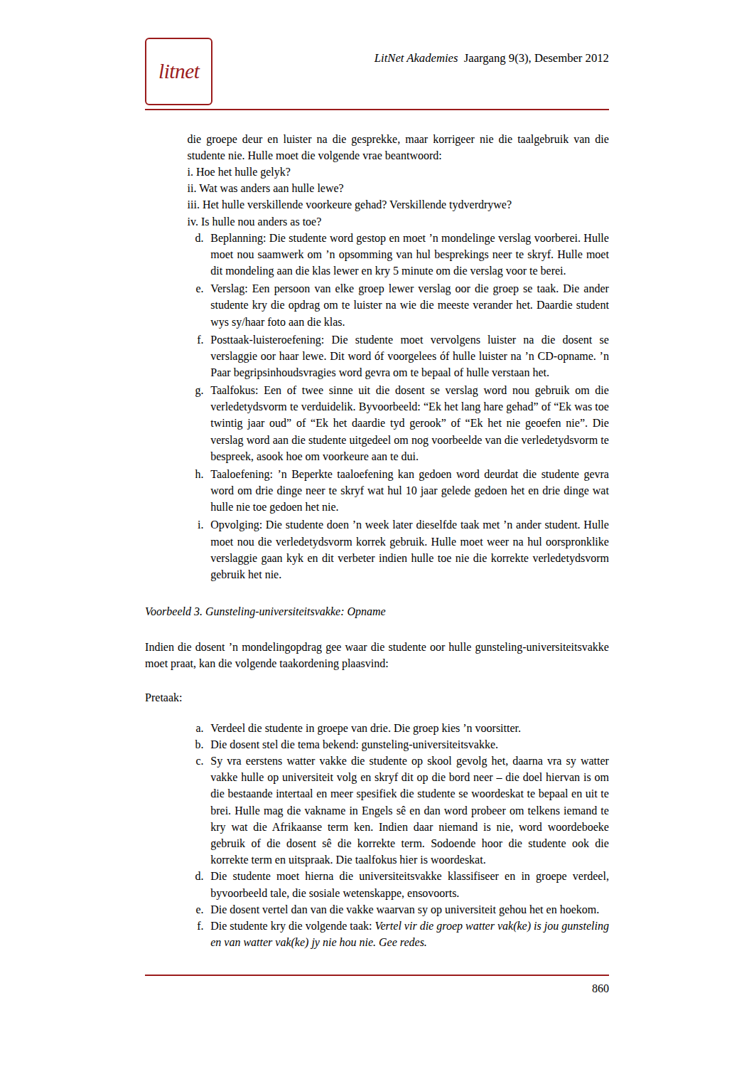litnet
LitNet Akademies Jaargang 9(3), Desember 2012
die groepe deur en luister na die gesprekke, maar korrigeer nie die taalgebruik van die studente nie. Hulle moet die volgende vrae beantwoord:
i. Hoe het hulle gelyk?
ii. Wat was anders aan hulle lewe?
iii. Het hulle verskillende voorkeure gehad? Verskillende tydverdrywe?
iv. Is hulle nou anders as toe?
Beplanning: Die studente word gestop en moet ’n mondelinge verslag voorberei. Hulle moet nou saamwerk om ’n opsomming van hul besprekings neer te skryf. Hulle moet dit mondeling aan die klas lewer en kry 5 minute om die verslag voor te berei.
Verslag: Een persoon van elke groep lewer verslag oor die groep se taak. Die ander studente kry die opdrag om te luister na wie die meeste verander het. Daardie student wys sy/haar foto aan die klas.
Posttaak-luisteroefening: Die studente moet vervolgens luister na die dosent se verslaggie oor haar lewe. Dit word óf voorgelees óf hulle luister na ’n CD-opname. ’n Paar begripsinhoudsvragies word gevra om te bepaal of hulle verstaan het.
Taalfokus: Een of twee sinne uit die dosent se verslag word nou gebruik om die verledetydsvorm te verduidelik. Byvoorbeeld: “Ek het lang hare gehad” of “Ek was toe twintig jaar oud” of “Ek het daardie tyd gerook” of “Ek het nie geoefen nie”. Die verslag word aan die studente uitgedeel om nog voorbeelde van die verledetydsvorm te bespreek, asook hoe om voorkeure aan te dui.
Taaloefening: ’n Beperkte taaloefening kan gedoen word deurdat die studente gevra word om drie dinge neer te skryf wat hul 10 jaar gelede gedoen het en drie dinge wat hulle nie toe gedoen het nie.
Opvolging: Die studente doen ’n week later dieselfde taak met ’n ander student. Hulle moet nou die verledetydsvorm korrek gebruik. Hulle moet weer na hul oorspronklike verslaggie gaan kyk en dit verbeter indien hulle toe nie die korrekte verledetydsvorm gebruik het nie.
Voorbeeld 3. Gunsteling-universiteitsvakke: Opname
Indien die dosent ’n mondelingopdrag gee waar die studente oor hulle gunsteling-universiteitsvakke moet praat, kan die volgende taakordening plaasvind:
Pretaak:
Verdeel die studente in groepe van drie. Die groep kies ’n voorsitter.
Die dosent stel die tema bekend: gunsteling-universiteitsvakke.
Sy vra eerstens watter vakke die studente op skool gevolg het, daarna vra sy watter vakke hulle op universiteit volg en skryf dit op die bord neer – die doel hiervan is om die bestaande intertaal en meer spesifiek die studente se woordeskat te bepaal en uit te brei. Hulle mag die vakname in Engels sê en dan word probeer om telkens iemand te kry wat die Afrikaanse term ken. Indien daar niemand is nie, word woordeboeke gebruik of die dosent sê die korrekte term. Sodoende hoor die studente ook die korrekte term en uitspraak. Die taalfokus hier is woordeskat.
Die studente moet hierna die universiteitsvakke klassifiseer en in groepe verdeel, byvoorbeeld tale, die sosiale wetenskappe, ensovoorts.
Die dosent vertel dan van die vakke waarvan sy op universiteit gehou het en hoekom.
Die studente kry die volgende taak: Vertel vir die groep watter vak(ke) is jou gunsteling en van watter vak(ke) jy nie hou nie. Gee redes.
860